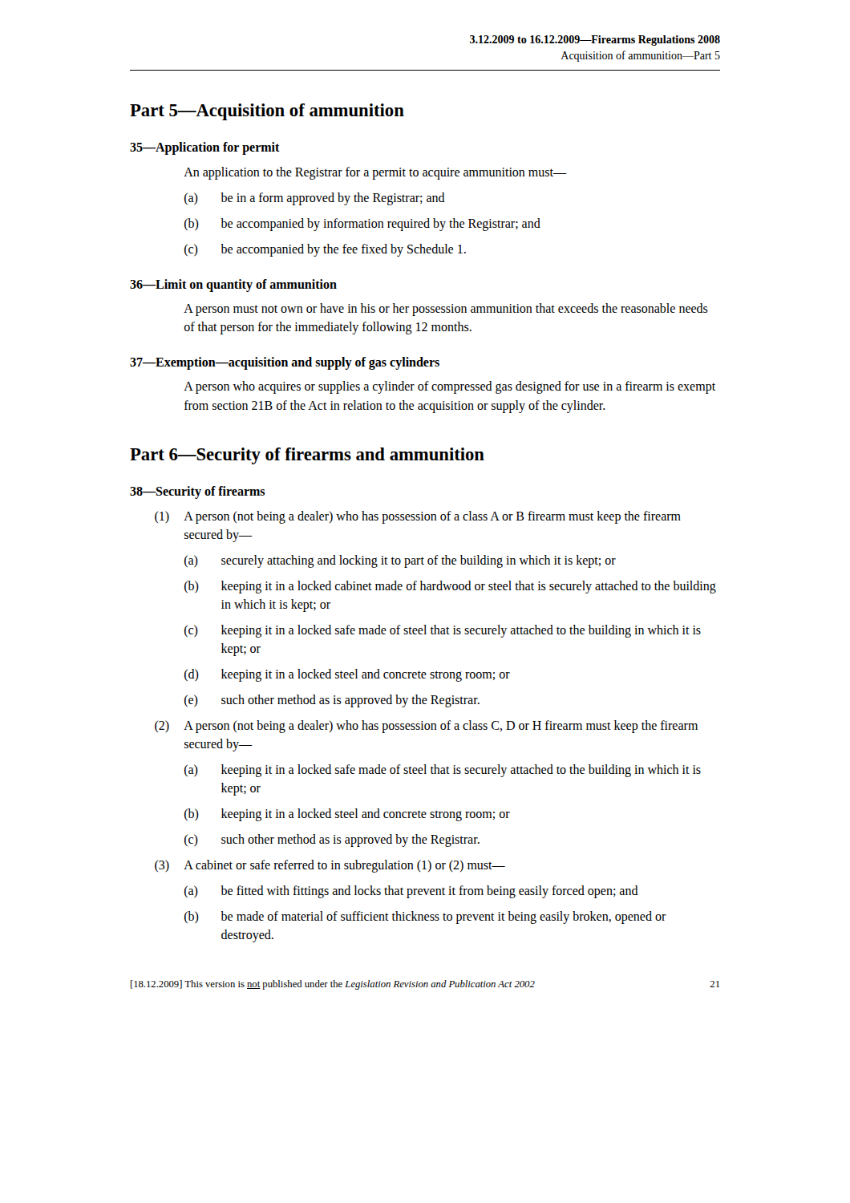3.12.2009 to 16.12.2009—Firearms Regulations 2008
Acquisition of ammunition—Part 5
Part 5—Acquisition of ammunition
35—Application for permit
An application to the Registrar for a permit to acquire ammunition must—
(a) be in a form approved by the Registrar; and
(b) be accompanied by information required by the Registrar; and
(c) be accompanied by the fee fixed by Schedule 1.
36—Limit on quantity of ammunition
A person must not own or have in his or her possession ammunition that exceeds the reasonable needs of that person for the immediately following 12 months.
37—Exemption—acquisition and supply of gas cylinders
A person who acquires or supplies a cylinder of compressed gas designed for use in a firearm is exempt from section 21B of the Act in relation to the acquisition or supply of the cylinder.
Part 6—Security of firearms and ammunition
38—Security of firearms
(1) A person (not being a dealer) who has possession of a class A or B firearm must keep the firearm secured by—
(a) securely attaching and locking it to part of the building in which it is kept; or
(b) keeping it in a locked cabinet made of hardwood or steel that is securely attached to the building in which it is kept; or
(c) keeping it in a locked safe made of steel that is securely attached to the building in which it is kept; or
(d) keeping it in a locked steel and concrete strong room; or
(e) such other method as is approved by the Registrar.
(2) A person (not being a dealer) who has possession of a class C, D or H firearm must keep the firearm secured by—
(a) keeping it in a locked safe made of steel that is securely attached to the building in which it is kept; or
(b) keeping it in a locked steel and concrete strong room; or
(c) such other method as is approved by the Registrar.
(3) A cabinet or safe referred to in subregulation (1) or (2) must—
(a) be fitted with fittings and locks that prevent it from being easily forced open; and
(b) be made of material of sufficient thickness to prevent it being easily broken, opened or destroyed.
[18.12.2009] This version is not published under the Legislation Revision and Publication Act 2002
21